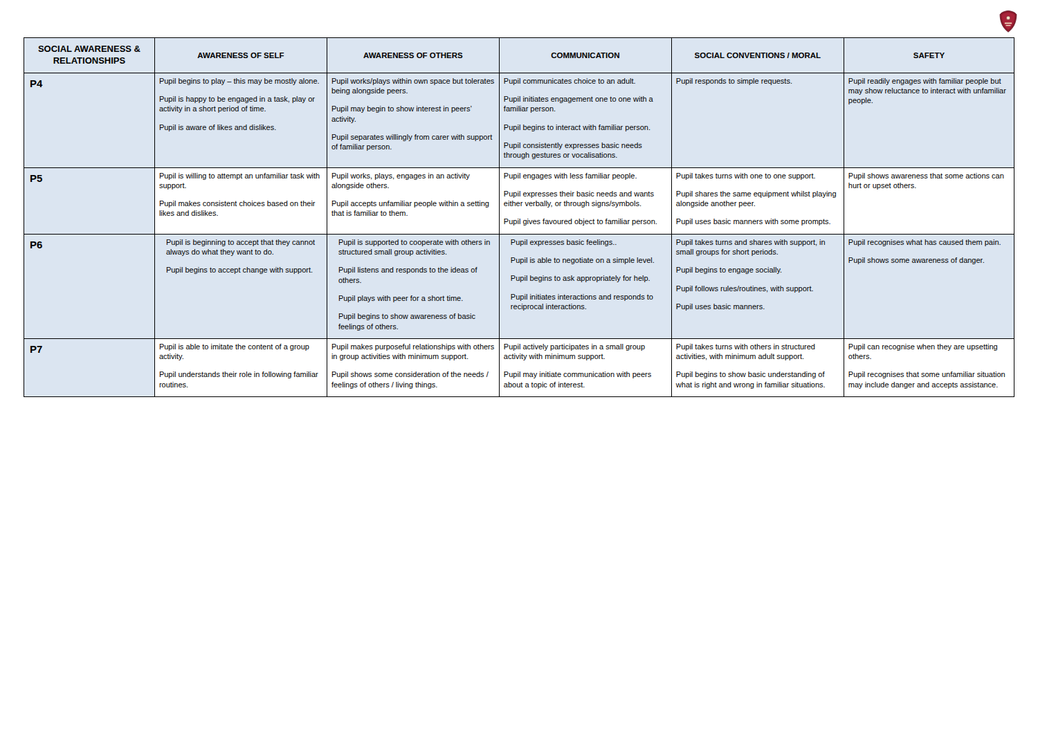| SOCIAL AWARENESS & RELATIONSHIPS | AWARENESS OF SELF | AWARENESS OF OTHERS | COMMUNICATION | SOCIAL CONVENTIONS / MORAL | SAFETY |
| --- | --- | --- | --- | --- | --- |
| P4 | Pupil begins to play – this may be mostly alone. Pupil is happy to be engaged in a task, play or activity in a short period of time. Pupil is aware of likes and dislikes. | Pupil works/plays within own space but tolerates being alongside peers. Pupil may begin to show interest in peers’ activity. Pupil separates willingly from carer with support of familiar person. | Pupil communicates choice to an adult. Pupil initiates engagement one to one with a familiar person. Pupil begins to interact with familiar person. Pupil consistently expresses basic needs through gestures or vocalisations. | Pupil responds to simple requests. | Pupil readily engages with familiar people but may show reluctance to interact with unfamiliar people. |
| P5 | Pupil is willing to attempt an unfamiliar task with support. Pupil makes consistent choices based on their likes and dislikes. | Pupil works, plays, engages in an activity alongside others. Pupil accepts unfamiliar people within a setting that is familiar to them. | Pupil engages with less familiar people. Pupil expresses their basic needs and wants either verbally, or through signs/symbols. Pupil gives favoured object to familiar person. | Pupil takes turns with one to one support. Pupil shares the same equipment whilst playing alongside another peer. Pupil uses basic manners with some prompts. | Pupil shows awareness that some actions can hurt or upset others. |
| P6 | Pupil is beginning to accept that they cannot always do what they want to do. Pupil begins to accept change with support. | Pupil is supported to cooperate with others in structured small group activities. Pupil listens and responds to the ideas of others. Pupil plays with peer for a short time. Pupil begins to show awareness of basic feelings of others. | Pupil expresses basic feelings.. Pupil is able to negotiate on a simple level. Pupil begins to ask appropriately for help. Pupil initiates interactions and responds to reciprocal interactions. | Pupil takes turns and shares with support, in small groups for short periods. Pupil begins to engage socially. Pupil follows rules/routines, with support. Pupil uses basic manners. | Pupil recognises what has caused them pain. Pupil shows some awareness of danger. |
| P7 | Pupil is able to imitate the content of a group activity. Pupil understands their role in following familiar routines. | Pupil makes purposeful relationships with others in group activities with minimum support. Pupil shows some consideration of the needs / feelings of others / living things. | Pupil actively participates in a small group activity with minimum support. Pupil may initiate communication with peers about a topic of interest. | Pupil takes turns with others in structured activities, with minimum adult support. Pupil begins to show basic understanding of what is right and wrong in familiar situations. | Pupil can recognise when they are upsetting others. Pupil recognises that some unfamiliar situation may include danger and accepts assistance. |